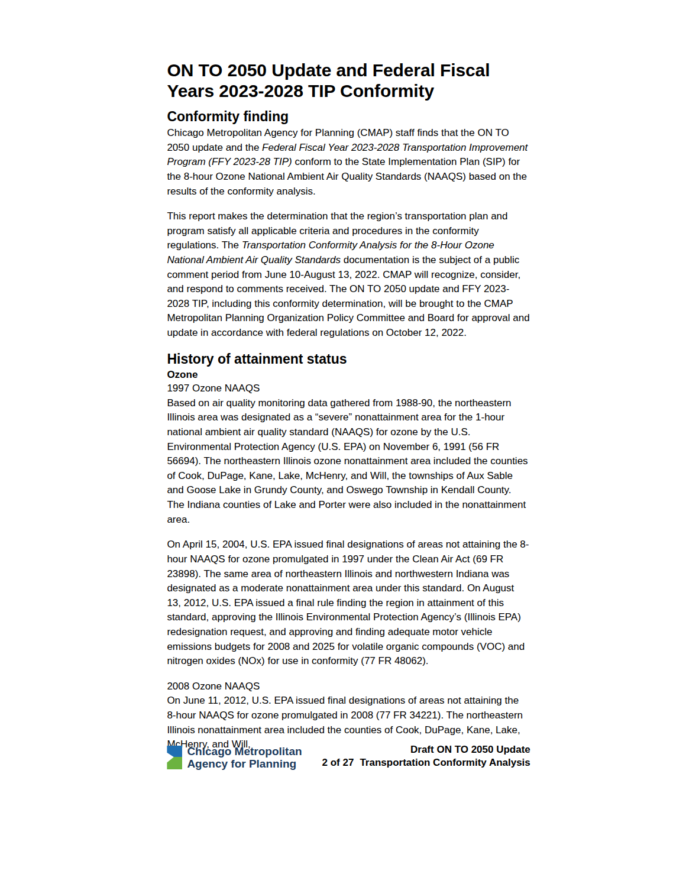ON TO 2050 Update and Federal Fiscal Years 2023-2028 TIP Conformity
Conformity finding
Chicago Metropolitan Agency for Planning (CMAP) staff finds that the ON TO 2050 update and the Federal Fiscal Year 2023-2028 Transportation Improvement Program (FFY 2023-28 TIP) conform to the State Implementation Plan (SIP) for the 8-hour Ozone National Ambient Air Quality Standards (NAAQS) based on the results of the conformity analysis.
This report makes the determination that the region’s transportation plan and program satisfy all applicable criteria and procedures in the conformity regulations. The Transportation Conformity Analysis for the 8-Hour Ozone National Ambient Air Quality Standards documentation is the subject of a public comment period from June 10-August 13, 2022. CMAP will recognize, consider, and respond to comments received. The ON TO 2050 update and FFY 2023-2028 TIP, including this conformity determination, will be brought to the CMAP Metropolitan Planning Organization Policy Committee and Board for approval and update in accordance with federal regulations on October 12, 2022.
History of attainment status
Ozone
1997 Ozone NAAQS
Based on air quality monitoring data gathered from 1988-90, the northeastern Illinois area was designated as a “severe” nonattainment area for the 1-hour national ambient air quality standard (NAAQS) for ozone by the U.S. Environmental Protection Agency (U.S. EPA) on November 6, 1991 (56 FR 56694). The northeastern Illinois ozone nonattainment area included the counties of Cook, DuPage, Kane, Lake, McHenry, and Will, the townships of Aux Sable and Goose Lake in Grundy County, and Oswego Township in Kendall County. The Indiana counties of Lake and Porter were also included in the nonattainment area.
On April 15, 2004, U.S. EPA issued final designations of areas not attaining the 8-hour NAAQS for ozone promulgated in 1997 under the Clean Air Act (69 FR 23898). The same area of northeastern Illinois and northwestern Indiana was designated as a moderate nonattainment area under this standard. On August 13, 2012, U.S. EPA issued a final rule finding the region in attainment of this standard, approving the Illinois Environmental Protection Agency’s (Illinois EPA) redesignation request, and approving and finding adequate motor vehicle emissions budgets for 2008 and 2025 for volatile organic compounds (VOC) and nitrogen oxides (NOx) for use in conformity (77 FR 48062).
2008 Ozone NAAQS
On June 11, 2012, U.S. EPA issued final designations of areas not attaining the 8-hour NAAQS for ozone promulgated in 2008 (77 FR 34221). The northeastern Illinois nonattainment area included the counties of Cook, DuPage, Kane, Lake, McHenry, and Will,
Chicago Metropolitan
Agency for Planning
Draft ON TO 2050 Update
2 of 27 Transportation Conformity Analysis